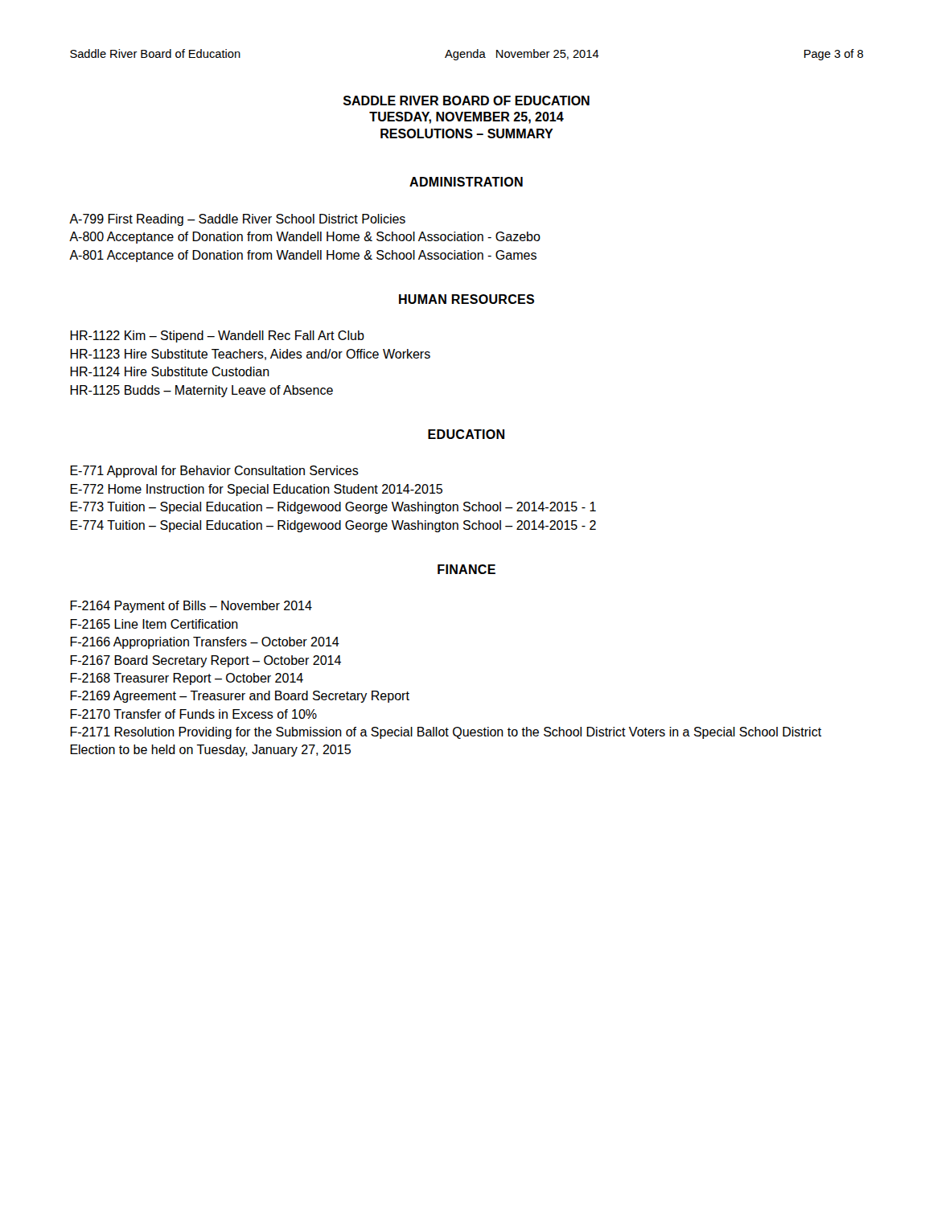Saddle River Board of Education
Agenda November 25, 2014
Page 3 of 8
SADDLE RIVER BOARD OF EDUCATION
TUESDAY, NOVEMBER 25, 2014
RESOLUTIONS – SUMMARY
ADMINISTRATION
A-799 First Reading – Saddle River School District Policies
A-800 Acceptance of Donation from Wandell Home & School Association - Gazebo
A-801 Acceptance of Donation from Wandell Home & School Association - Games
HUMAN RESOURCES
HR-1122 Kim – Stipend – Wandell Rec Fall Art Club
HR-1123 Hire Substitute Teachers, Aides and/or Office Workers
HR-1124 Hire Substitute Custodian
HR-1125 Budds – Maternity Leave of Absence
EDUCATION
E-771 Approval for Behavior Consultation Services
E-772 Home Instruction for Special Education Student 2014-2015
E-773 Tuition – Special Education – Ridgewood George Washington School – 2014-2015 - 1
E-774 Tuition – Special Education – Ridgewood George Washington School – 2014-2015 - 2
FINANCE
F-2164 Payment of Bills – November 2014
F-2165 Line Item Certification
F-2166 Appropriation Transfers – October 2014
F-2167 Board Secretary Report – October 2014
F-2168 Treasurer Report – October 2014
F-2169 Agreement – Treasurer and Board Secretary Report
F-2170 Transfer of Funds in Excess of 10%
F-2171 Resolution Providing for the Submission of a Special Ballot Question to the School District Voters in a Special School District Election to be held on Tuesday, January 27, 2015